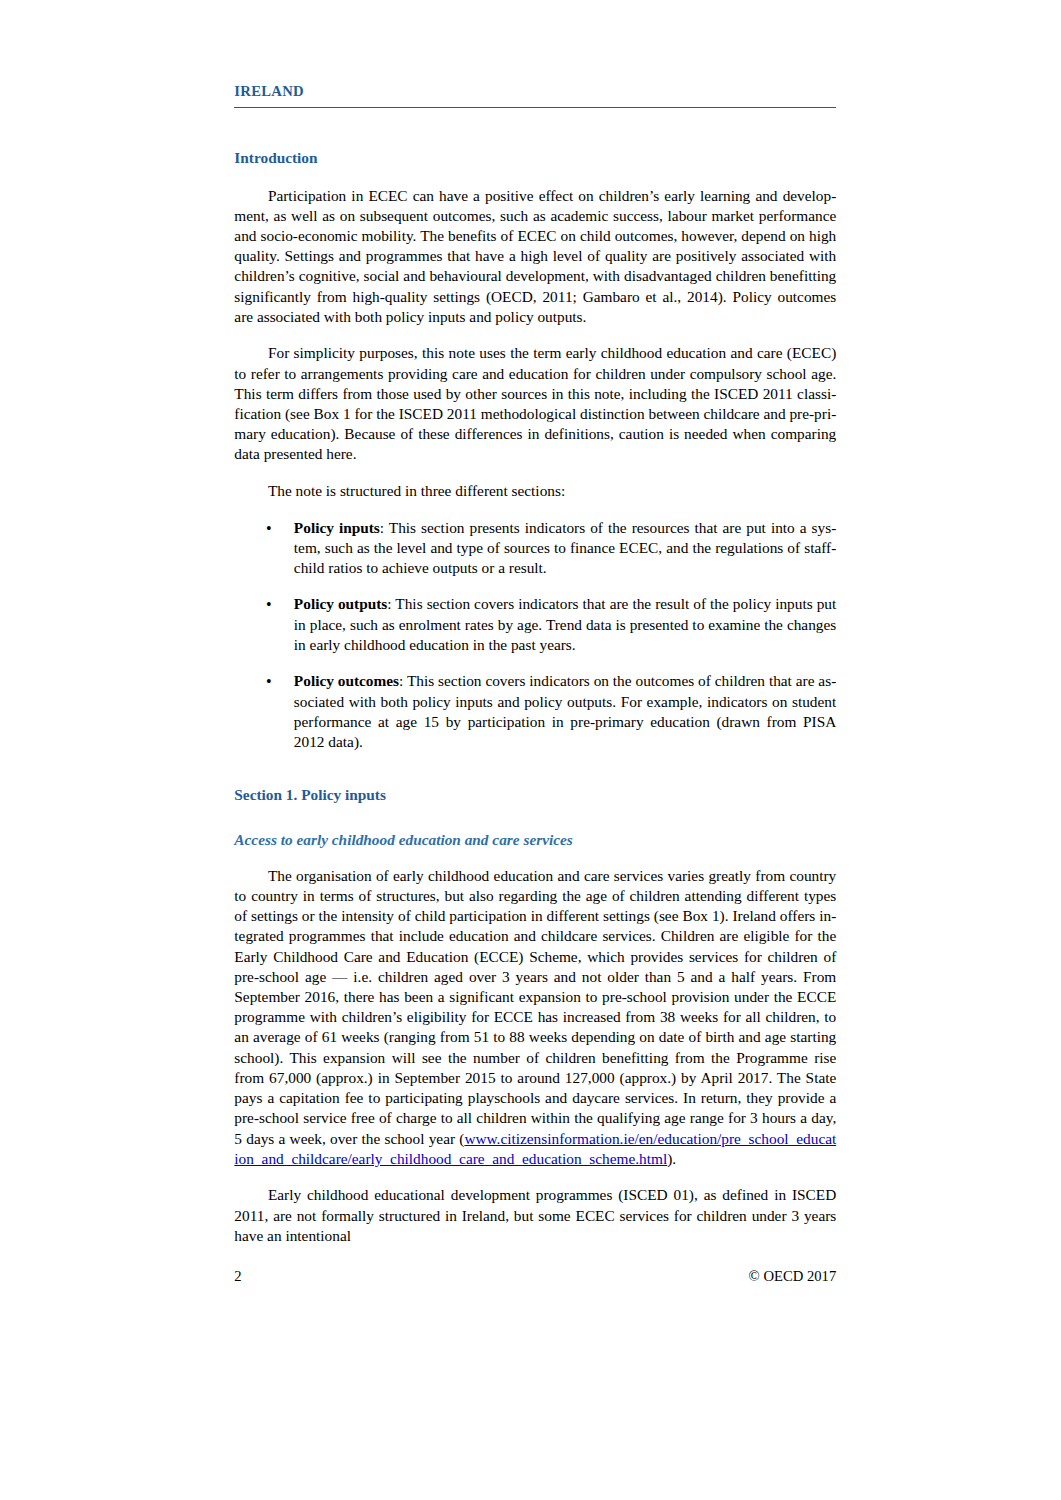IRELAND
Introduction
Participation in ECEC can have a positive effect on children’s early learning and development, as well as on subsequent outcomes, such as academic success, labour market performance and socio-economic mobility. The benefits of ECEC on child outcomes, however, depend on high quality. Settings and programmes that have a high level of quality are positively associated with children’s cognitive, social and behavioural development, with disadvantaged children benefitting significantly from high-quality settings (OECD, 2011; Gambaro et al., 2014). Policy outcomes are associated with both policy inputs and policy outputs.
For simplicity purposes, this note uses the term early childhood education and care (ECEC) to refer to arrangements providing care and education for children under compulsory school age. This term differs from those used by other sources in this note, including the ISCED 2011 classification (see Box 1 for the ISCED 2011 methodological distinction between childcare and pre-primary education). Because of these differences in definitions, caution is needed when comparing data presented here.
The note is structured in three different sections:
Policy inputs: This section presents indicators of the resources that are put into a system, such as the level and type of sources to finance ECEC, and the regulations of staff-child ratios to achieve outputs or a result.
Policy outputs: This section covers indicators that are the result of the policy inputs put in place, such as enrolment rates by age. Trend data is presented to examine the changes in early childhood education in the past years.
Policy outcomes: This section covers indicators on the outcomes of children that are associated with both policy inputs and policy outputs. For example, indicators on student performance at age 15 by participation in pre-primary education (drawn from PISA 2012 data).
Section 1. Policy inputs
Access to early childhood education and care services
The organisation of early childhood education and care services varies greatly from country to country in terms of structures, but also regarding the age of children attending different types of settings or the intensity of child participation in different settings (see Box 1). Ireland offers integrated programmes that include education and childcare services. Children are eligible for the Early Childhood Care and Education (ECCE) Scheme, which provides services for children of pre-school age — i.e. children aged over 3 years and not older than 5 and a half years. From September 2016, there has been a significant expansion to pre-school provision under the ECCE programme with children’s eligibility for ECCE has increased from 38 weeks for all children, to an average of 61 weeks (ranging from 51 to 88 weeks depending on date of birth and age starting school). This expansion will see the number of children benefitting from the Programme rise from 67,000 (approx.) in September 2015 to around 127,000 (approx.) by April 2017. The State pays a capitation fee to participating playschools and daycare services. In return, they provide a pre-school service free of charge to all children within the qualifying age range for 3 hours a day, 5 days a week, over the school year (www.citizensinformation.ie/en/education/pre_school_education_and_childcare/early_childhood_care_and_education_scheme.html).
Early childhood educational development programmes (ISCED 01), as defined in ISCED 2011, are not formally structured in Ireland, but some ECEC services for children under 3 years have an intentional
2 © OECD 2017